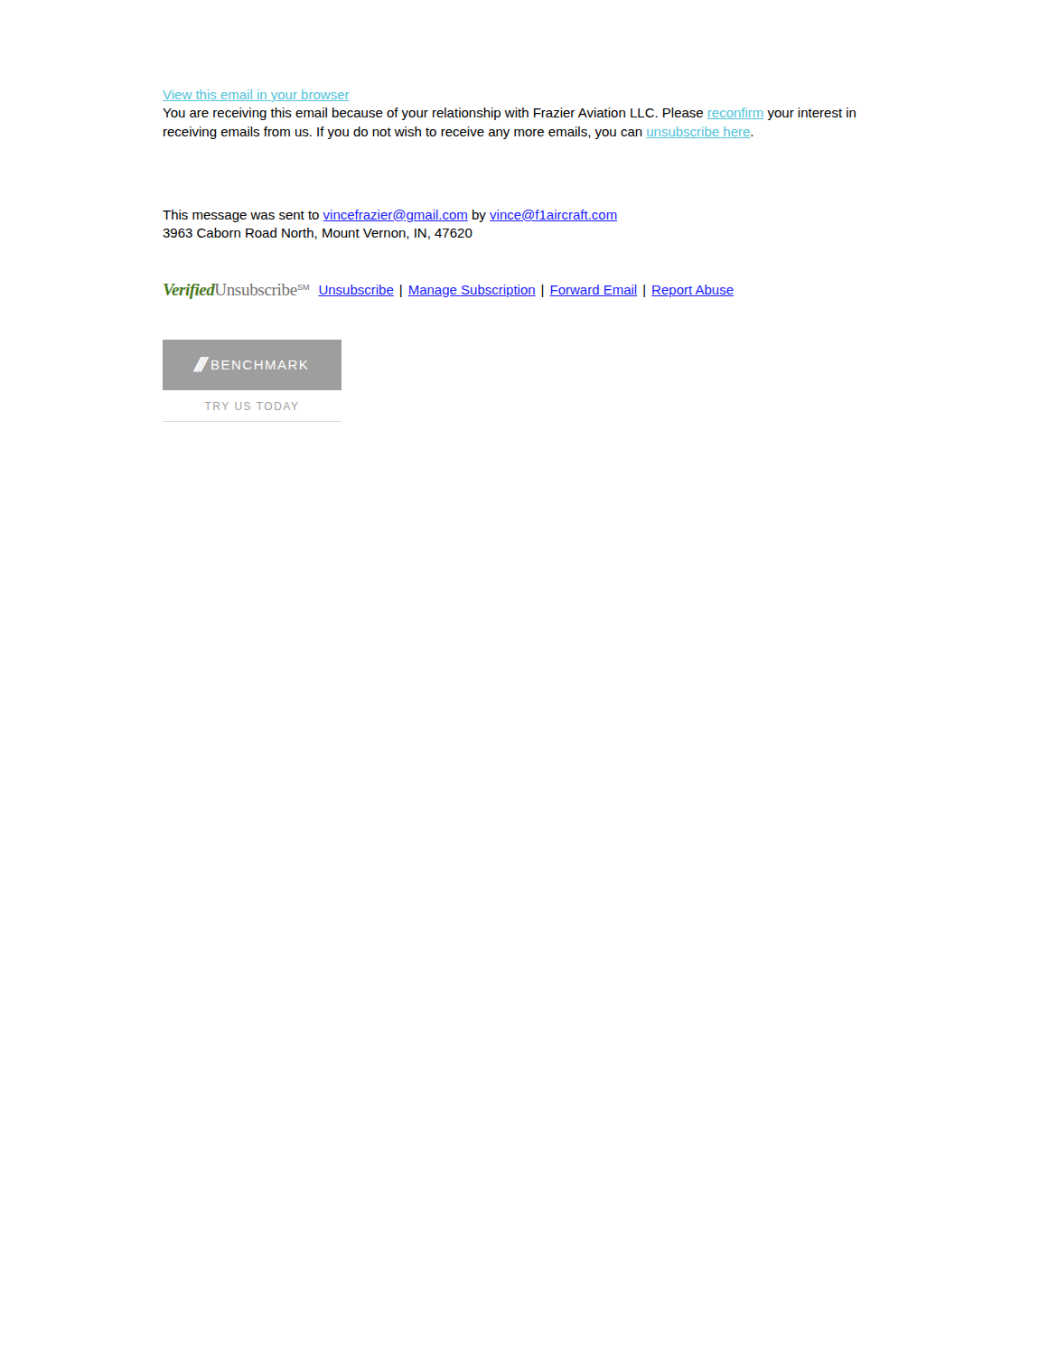View this email in your browser
You are receiving this email because of your relationship with Frazier Aviation LLC. Please reconfirm your interest in receiving emails from us. If you do not wish to receive any more emails, you can unsubscribe here.
This message was sent to vincefrazier@gmail.com by vince@f1aircraft.com
3963 Caborn Road North, Mount Vernon, IN, 47620
Verified Unsubscribe SM Unsubscribe|Manage Subscription|Forward Email|Report Abuse
/// BENCHMARK
TRY US TODAY